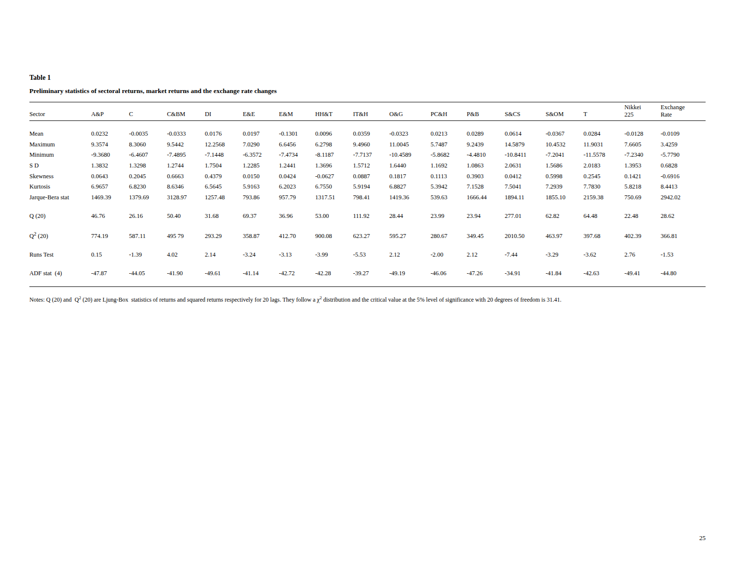Table 1
Preliminary statistics of sectoral returns, market returns and the exchange rate changes
| Sector | A&P | C | C&BM | DI | E&E | E&M | HH&T | IT&H | O&G | PC&H | P&B | S&CS | S&OM | T | Nikkei 225 | Exchange Rate |
| --- | --- | --- | --- | --- | --- | --- | --- | --- | --- | --- | --- | --- | --- | --- | --- | --- |
| Mean | 0.0232 | -0.0035 | -0.0333 | 0.0176 | 0.0197 | -0.1301 | 0.0096 | 0.0359 | -0.0323 | 0.0213 | 0.0289 | 0.0614 | -0.0367 | 0.0284 | -0.0128 | -0.0109 |
| Maximum | 9.3574 | 8.3060 | 9.5442 | 12.2568 | 7.0290 | 6.6456 | 6.2798 | 9.4960 | 11.0045 | 5.7487 | 9.2439 | 14.5879 | 10.4532 | 11.9031 | 7.6605 | 3.4259 |
| Minimum | -9.3680 | -6.4607 | -7.4895 | -7.1448 | -6.3572 | -7.4734 | -8.1187 | -7.7137 | -10.4589 | -5.8682 | -4.4810 | -10.8411 | -7.2041 | -11.5578 | -7.2340 | -5.7790 |
| S D | 1.3832 | 1.3298 | 1.2744 | 1.7504 | 1.2285 | 1.2441 | 1.3696 | 1.5712 | 1.6440 | 1.1692 | 1.0863 | 2.0631 | 1.5686 | 2.0183 | 1.3953 | 0.6828 |
| Skewness | 0.0643 | 0.2045 | 0.6663 | 0.4379 | 0.0150 | 0.0424 | -0.0627 | 0.0887 | 0.1817 | 0.1113 | 0.3903 | 0.0412 | 0.5998 | 0.2545 | 0.1421 | -0.6916 |
| Kurtosis | 6.9657 | 6.8230 | 8.6346 | 6.5645 | 5.9163 | 6.2023 | 6.7550 | 5.9194 | 6.8827 | 5.3942 | 7.1528 | 7.5041 | 7.2939 | 7.7830 | 5.8218 | 8.4413 |
| Jarque-Bera stat | 1469.39 | 1379.69 | 3128.97 | 1257.48 | 793.86 | 957.79 | 1317.51 | 798.41 | 1419.36 | 539.63 | 1666.44 | 1894.11 | 1855.10 | 2159.38 | 750.69 | 2942.02 |
| Q (20) | 46.76 | 26.16 | 50.40 | 31.68 | 69.37 | 36.96 | 53.00 | 111.92 | 28.44 | 23.99 | 23.94 | 277.01 | 62.82 | 64.48 | 22.48 | 28.62 |
| Q 2 (20) | 774.19 | 587.11 | 495 79 | 293.29 | 358.87 | 412.70 | 900.08 | 623.27 | 595.27 | 280.67 | 349.45 | 2010.50 | 463.97 | 397.68 | 402.39 | 366.81 |
| Runs Test | 0.15 | -1.39 | 4.02 | 2.14 | -3.24 | -3.13 | -3.99 | -5.53 | 2.12 | -2.00 | 2.12 | -7.44 | -3.29 | -3.62 | 2.76 | -1.53 |
| ADF stat (4) | -47.87 | -44.05 | -41.90 | -49.61 | -41.14 | -42.72 | -42.28 | -39.27 | -49.19 | -46.06 | -47.26 | -34.91 | -41.84 | -42.63 | -49.41 | -44.80 |
Notes: Q (20) and Q2 (20) are Ljung-Box statistics of returns and squared returns respectively for 20 lags. They follow a χ2 distribution and the critical value at the 5% level of significance with 20 degrees of freedom is 31.41.
25